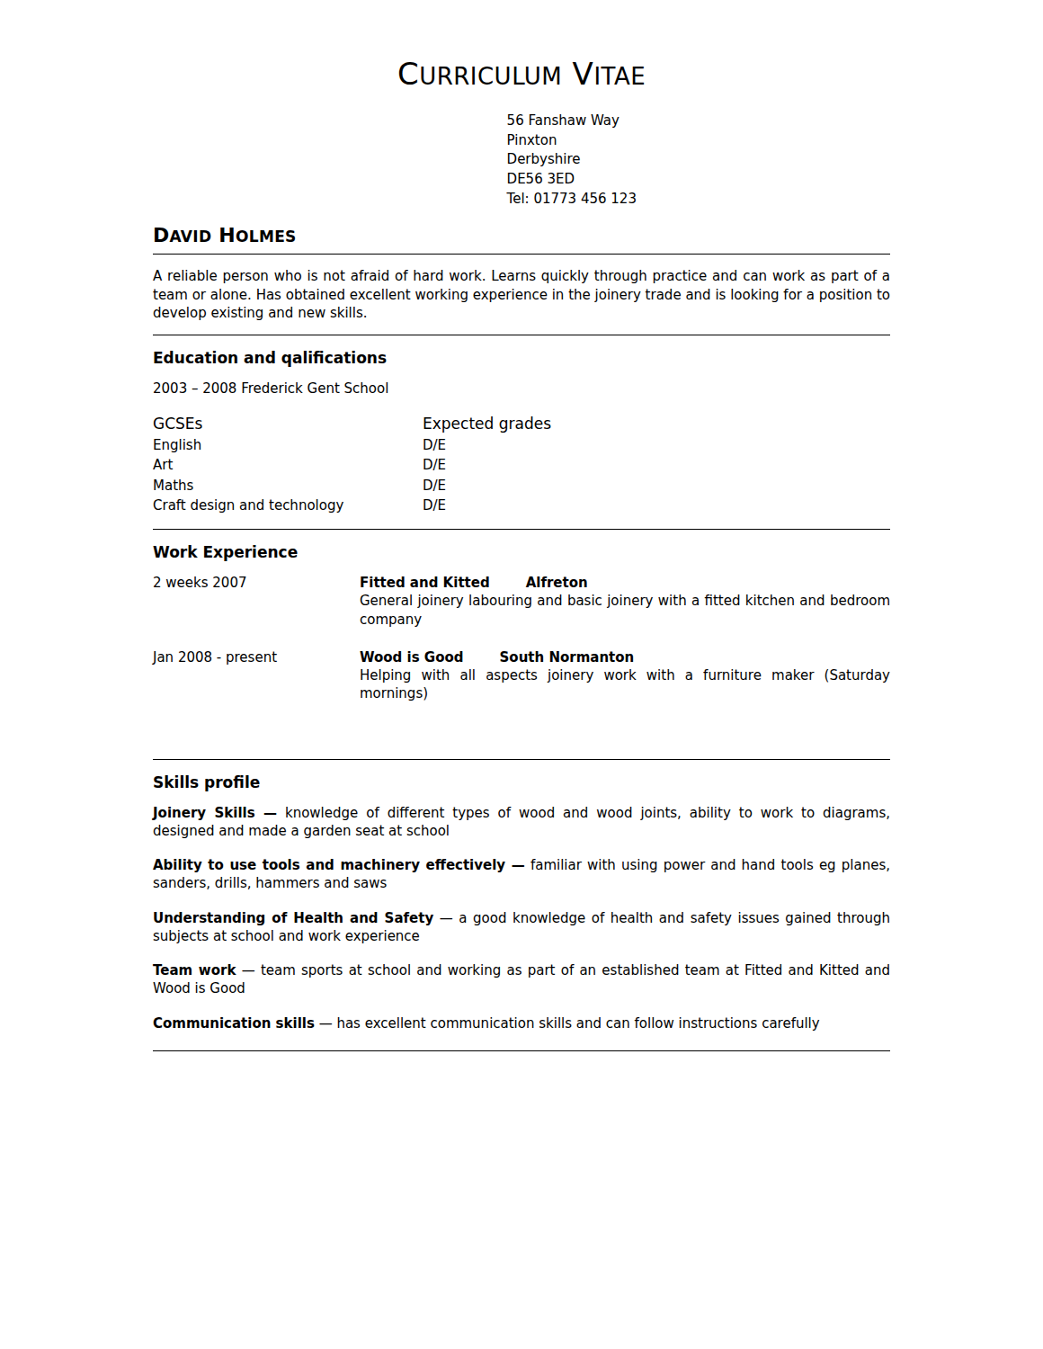CURRICULUM VITAE
56 Fanshaw Way
Pinxton
Derbyshire
DE56 3ED
Tel: 01773 456 123
DAVID HOLMES
A reliable person who is not afraid of hard work. Learns quickly through practice and can work as part of a team or alone. Has obtained excellent working experience in the joinery trade and is looking for a position to develop existing and new skills.
Education and qalifications
2003 – 2008 Frederick Gent School
| GCSEs | Expected grades |
| --- | --- |
| English | D/E |
| Art | D/E |
| Maths | D/E |
| Craft design and technology | D/E |
Work Experience
| 2 weeks 2007 | Fitted and Kitted Alfreton General joinery labouring and basic joinery with a fitted kitchen and bedroom company |
| Jan 2008 - present | Wood is Good South Normanton Helping with all aspects joinery work with a furniture maker (Saturday mornings) |
Skills profile
Joinery Skills — knowledge of different types of wood and wood joints, ability to work to diagrams, designed and made a garden seat at school
Ability to use tools and machinery effectively — familiar with using power and hand tools eg planes, sanders, drills, hammers and saws
Understanding of Health and Safety — a good knowledge of health and safety issues gained through subjects at school and work experience
Team work — team sports at school and working as part of an established team at Fitted and Kitted and Wood is Good
Communication skills — has excellent communication skills and can follow instructions carefully